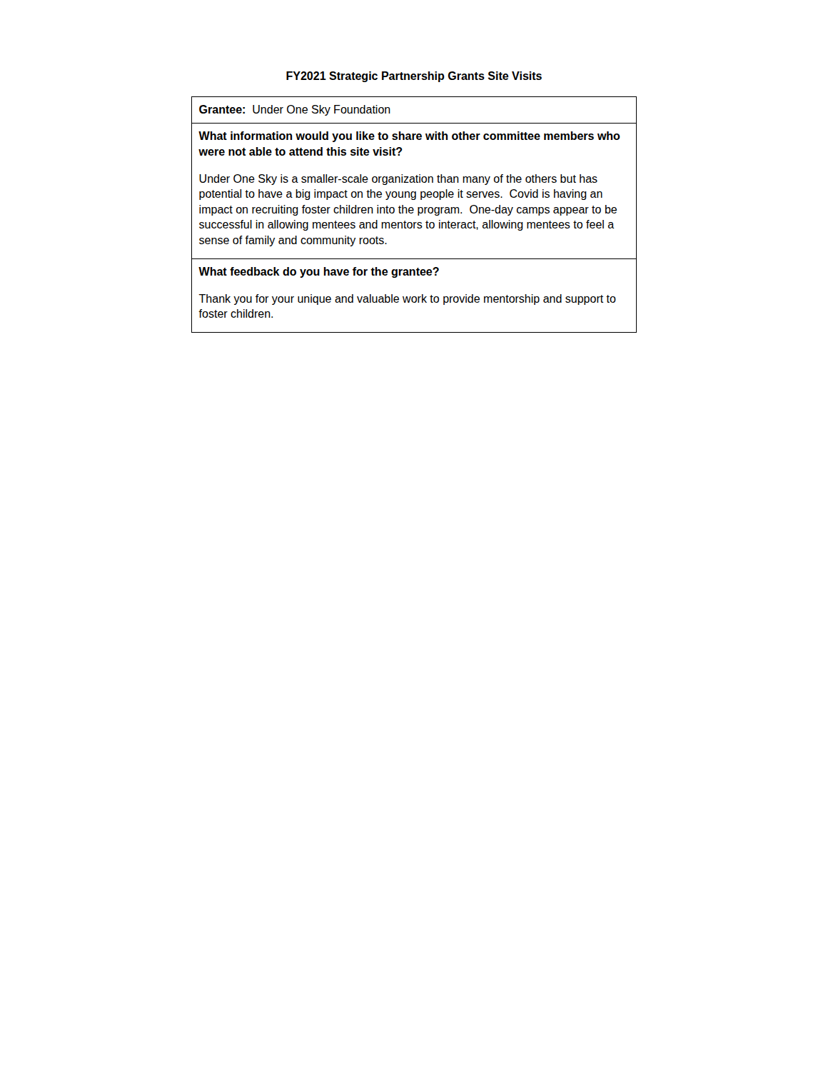FY2021 Strategic Partnership Grants Site Visits
| Grantee: Under One Sky Foundation |
| What information would you like to share with other committee members who were not able to attend this site visit? Under One Sky is a smaller-scale organization than many of the others but has potential to have a big impact on the young people it serves. Covid is having an impact on recruiting foster children into the program. One-day camps appear to be successful in allowing mentees and mentors to interact, allowing mentees to feel a sense of family and community roots. |
| What feedback do you have for the grantee? Thank you for your unique and valuable work to provide mentorship and support to foster children. |